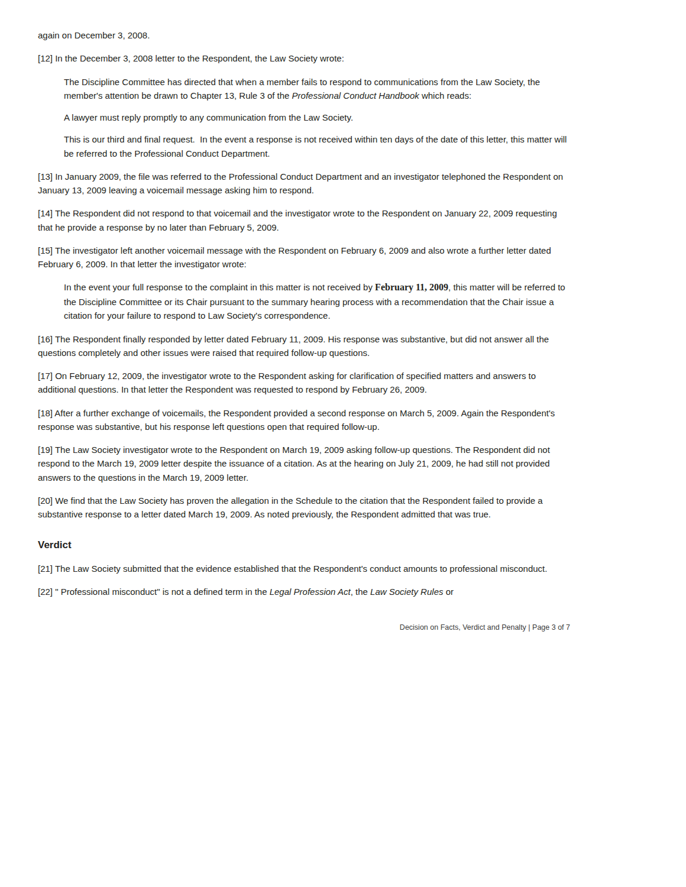again on December 3, 2008.
[12] In the December 3, 2008 letter to the Respondent, the Law Society wrote:
The Discipline Committee has directed that when a member fails to respond to communications from the Law Society, the member's attention be drawn to Chapter 13, Rule 3 of the Professional Conduct Handbook which reads:
A lawyer must reply promptly to any communication from the Law Society.
This is our third and final request. In the event a response is not received within ten days of the date of this letter, this matter will be referred to the Professional Conduct Department.
[13] In January 2009, the file was referred to the Professional Conduct Department and an investigator telephoned the Respondent on January 13, 2009 leaving a voicemail message asking him to respond.
[14] The Respondent did not respond to that voicemail and the investigator wrote to the Respondent on January 22, 2009 requesting that he provide a response by no later than February 5, 2009.
[15] The investigator left another voicemail message with the Respondent on February 6, 2009 and also wrote a further letter dated February 6, 2009. In that letter the investigator wrote:
In the event your full response to the complaint in this matter is not received by February 11, 2009, this matter will be referred to the Discipline Committee or its Chair pursuant to the summary hearing process with a recommendation that the Chair issue a citation for your failure to respond to Law Society's correspondence.
[16] The Respondent finally responded by letter dated February 11, 2009. His response was substantive, but did not answer all the questions completely and other issues were raised that required follow-up questions.
[17] On February 12, 2009, the investigator wrote to the Respondent asking for clarification of specified matters and answers to additional questions. In that letter the Respondent was requested to respond by February 26, 2009.
[18] After a further exchange of voicemails, the Respondent provided a second response on March 5, 2009. Again the Respondent's response was substantive, but his response left questions open that required follow-up.
[19] The Law Society investigator wrote to the Respondent on March 19, 2009 asking follow-up questions. The Respondent did not respond to the March 19, 2009 letter despite the issuance of a citation. As at the hearing on July 21, 2009, he had still not provided answers to the questions in the March 19, 2009 letter.
[20] We find that the Law Society has proven the allegation in the Schedule to the citation that the Respondent failed to provide a substantive response to a letter dated March 19, 2009. As noted previously, the Respondent admitted that was true.
Verdict
[21] The Law Society submitted that the evidence established that the Respondent's conduct amounts to professional misconduct.
[22] " Professional misconduct" is not a defined term in the Legal Profession Act, the Law Society Rules or
Decision on Facts, Verdict and Penalty | Page 3 of 7